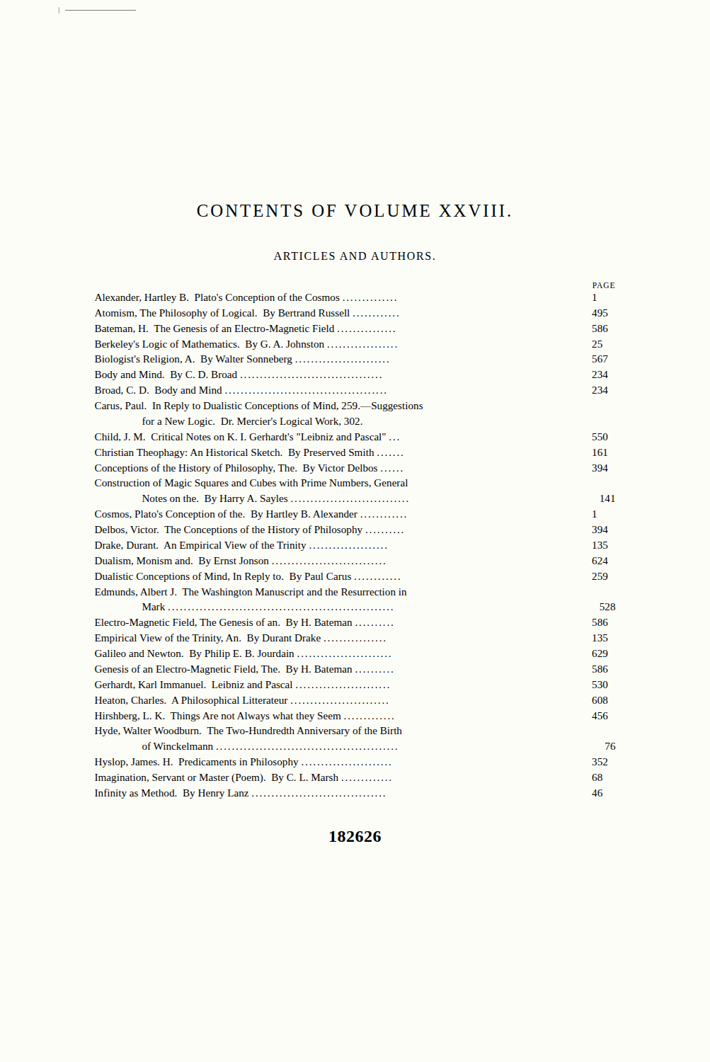|
CONTENTS OF VOLUME XXVIII.
ARTICLES AND AUTHORS.
PAGE
Alexander, Hartley B. Plato's Conception of the Cosmos .............. 1
Atomism, The Philosophy of Logical. By Bertrand Russell ............ 495
Bateman, H. The Genesis of an Electro-Magnetic Field ............... 586
Berkeley's Logic of Mathematics. By G. A. Johnston .................. 25
Biologist's Religion, A. By Walter Sonneberg ........................ 567
Body and Mind. By C. D. Broad .................................... 234
Broad, C. D. Body and Mind ......................................... 234
Carus, Paul. In Reply to Dualistic Conceptions of Mind, 259.—Suggestions
for a New Logic. Dr. Mercier's Logical Work, 302.
Child, J. M. Critical Notes on K. I. Gerhardt's "Leibniz and Pascal" ... 550
Christian Theophagy: An Historical Sketch. By Preserved Smith ....... 161
Conceptions of the History of Philosophy, The. By Victor Delbos ...... 394
Construction of Magic Squares and Cubes with Prime Numbers, General
Notes on the. By Harry A. Sayles .............................. 141
Cosmos, Plato's Conception of the. By Hartley B. Alexander ............ 1
Delbos, Victor. The Conceptions of the History of Philosophy .......... 394
Drake, Durant. An Empirical View of the Trinity .................... 135
Dualism, Monism and. By Ernst Jonson ............................. 624
Dualistic Conceptions of Mind, In Reply to. By Paul Carus ............ 259
Edmunds, Albert J. The Washington Manuscript and the Resurrection in
Mark ......................................................... 528
Electro-Magnetic Field, The Genesis of an. By H. Bateman .......... 586
Empirical View of the Trinity, An. By Durant Drake ................ 135
Galileo and Newton. By Philip E. B. Jourdain ........................ 629
Genesis of an Electro-Magnetic Field, The. By H. Bateman .......... 586
Gerhardt, Karl Immanuel. Leibniz and Pascal ........................ 530
Heaton, Charles. A Philosophical Litterateur ......................... 608
Hirshberg, L. K. Things Are not Always what they Seem ............. 456
Hyde, Walter Woodburn. The Two-Hundredth Anniversary of the Birth
of Winckelmann .............................................. 76
Hyslop, James. H. Predicaments in Philosophy ....................... 352
Imagination, Servant or Master (Poem). By C. L. Marsh ............. 68
Infinity as Method. By Henry Lanz .................................. 46
182626